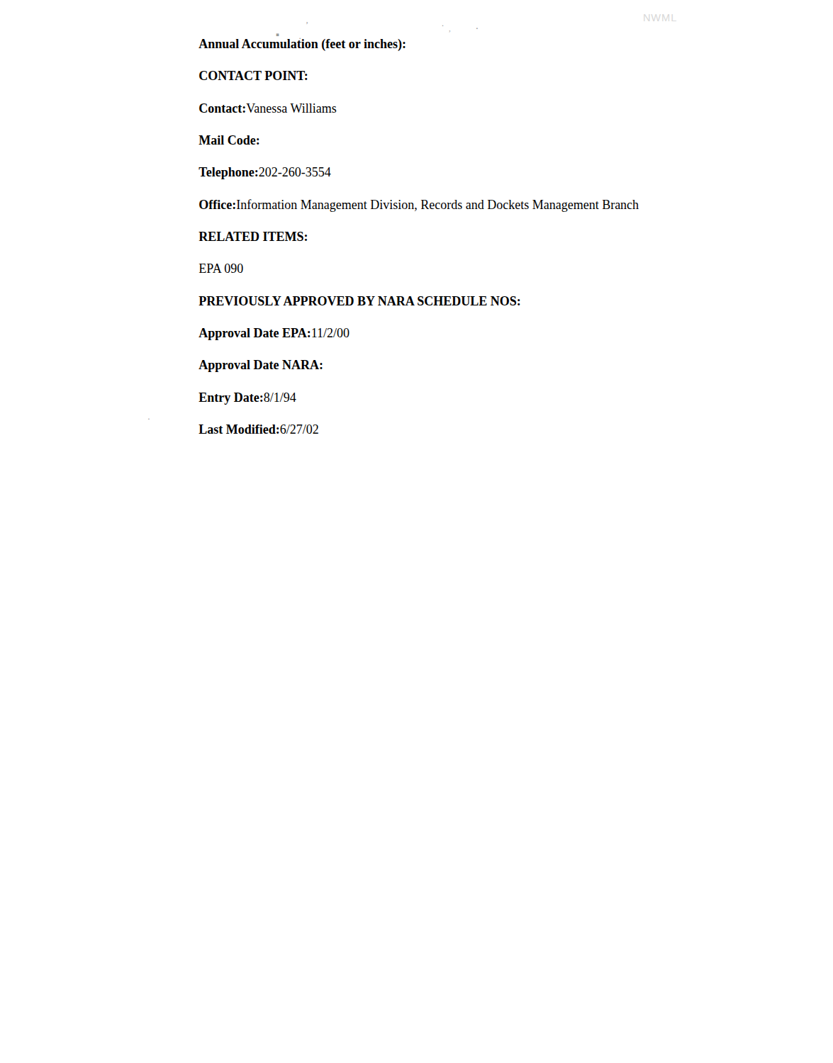NWML
’ ▪ . . . ’ .
Annual Accumulation (feet or inches):
CONTACT POINT:
Contact: Vanessa Williams
Mail Code:
Telephone: 202-260-3554
Office: Information Management Division, Records and Dockets Management Branch
RELATED ITEMS:
EPA 090
PREVIOUSLY APPROVED BY NARA SCHEDULE NOS:
Approval Date EPA: 11/2/00
Approval Date NARA:
Entry Date: 8/1/94
Last Modified: 6/27/02